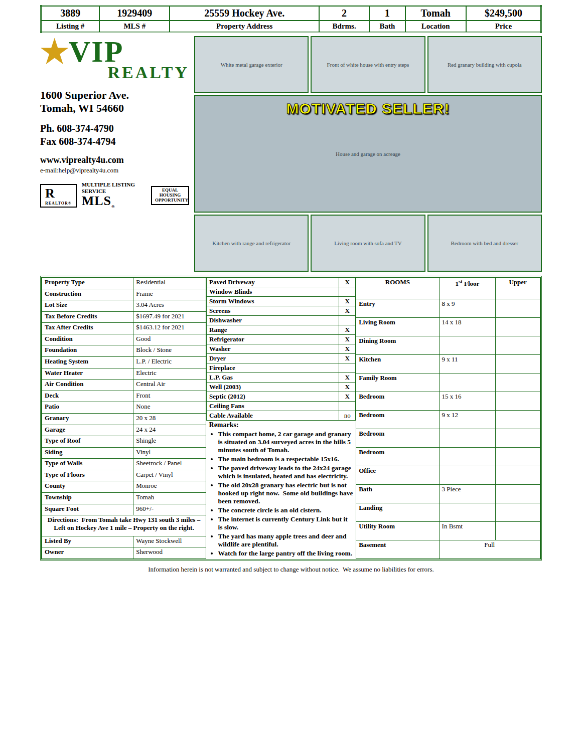| 3889 | 1929409 | 25559 Hockey Ave. | 2 | 1 | Tomah | $249,500 |
| Listing # | MLS # | Property Address | Bdrms. | Bath | Location | Price |
★VIP REALTY
1600 Superior Ave.
Tomah, WI 54660
Ph. 608-374-4790
Fax 608-374-4794
www.viprealty4u.com
e-mail:help@viprealty4u.com
RREALTOR®
MULTIPLE LISTING SERVICE MLS®
EQUAL HOUSING OPPORTUNITY
White metal garage exterior
Front of white house with entry steps
Red granary building with cupola
MOTIVATED SELLER!
House and garage on acreage
Kitchen with range and refrigerator
Living room with sofa and TV
Bedroom with bed and dresser
| Property Type | Residential |
| Construction | Frame |
| Lot Size | 3.04 Acres |
| Tax Before Credits | $1697.49 for 2021 |
| Tax After Credits | $1463.12 for 2021 |
| Condition | Good |
| Foundation | Block / Stone |
| Heating System | L.P. / Electric |
| Water Heater | Electric |
| Air Condition | Central Air |
| Deck | Front |
| Patio | None |
| Granary | 20 x 28 |
| Garage | 24 x 24 |
| Type of Roof | Shingle |
| Siding | Vinyl |
| Type of Walls | Sheetrock / Panel |
| Type of Floors | Carpet / Vinyl |
| County | Monroe |
| Township | Tomah |
| Square Foot | 960+/- |
| Directions: From Tomah take Hwy 131 south 3 miles – Left on Hockey Ave 1 mile – Property on the right. |
| Listed By | Wayne Stockwell |
| Owner | Sherwood |
| Paved Driveway | X |
| Window Blinds | |
| Storm Windows | X |
| Screens | X |
| Dishwasher | |
| Range | X |
| Refrigerator | X |
| Washer | X |
| Dryer | X |
| Fireplace | |
| L.P. Gas | X |
| Well (2003) | X |
| Septic (2012) | X |
| Ceiling Fans | |
| Cable Available | no |
| Remarks: This compact home, 2 car garage and granary is situated on 3.04 surveyed acres in the hills 5 minutes south of Tomah. The main bedroom is a respectable 15x16. The paved driveway leads to the 24x24 garage which is insulated, heated and has electricity. The old 20x28 granary has electric but is not hooked up right now. Some old buildings have been removed. The concrete circle is an old cistern. The internet is currently Century Link but it is slow. The yard has many apple trees and deer and wildlife are plentiful. Watch for the large pantry off the living room. |
| ROOMS | 1 st Floor | Upper |
| Entry | 8 x 9 | |
| Living Room | 14 x 18 | |
| Dining Room | | |
| Kitchen | 9 x 11 | |
| Family Room | | |
| Bedroom | 15 x 16 | |
| Bedroom | 9 x 12 | |
| Bedroom | | |
| Bedroom | | |
| Office | | |
| Bath | 3 Piece | |
| Landing | | |
| Utility Room | In Bsmt | |
| Basement | Full |
Information herein is not warranted and subject to change without notice. We assume no liabilities for errors.